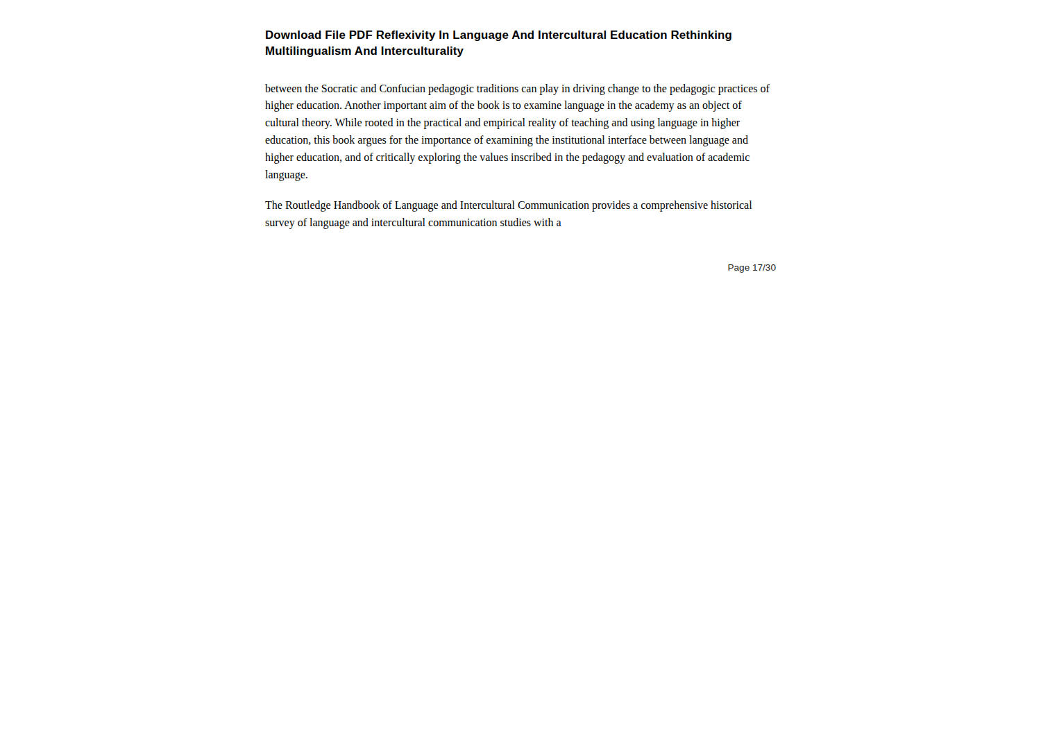Download File PDF Reflexivity In Language And Intercultural Education Rethinking Multilingualism And Interculturality
between the Socratic and Confucian pedagogic traditions can play in driving change to the pedagogic practices of higher education. Another important aim of the book is to examine language in the academy as an object of cultural theory. While rooted in the practical and empirical reality of teaching and using language in higher education, this book argues for the importance of examining the institutional interface between language and higher education, and of critically exploring the values inscribed in the pedagogy and evaluation of academic language.
The Routledge Handbook of Language and Intercultural Communication provides a comprehensive historical survey of language and intercultural communication studies with a
Page 17/30